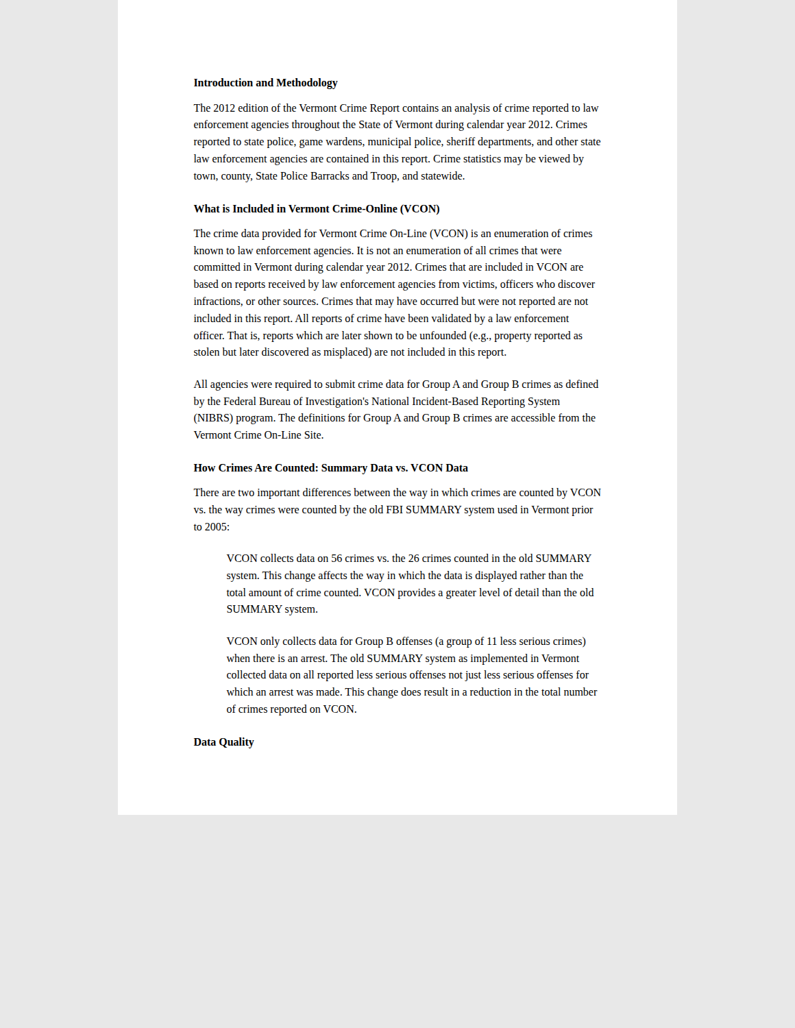Introduction and Methodology
The 2012 edition of the Vermont Crime Report contains an analysis of crime reported to law enforcement agencies throughout the State of Vermont during calendar year 2012. Crimes reported to state police, game wardens, municipal police, sheriff departments, and other state law enforcement agencies are contained in this report. Crime statistics may be viewed by town, county, State Police Barracks and Troop, and statewide.
What is Included in Vermont Crime-Online (VCON)
The crime data provided for Vermont Crime On-Line (VCON) is an enumeration of crimes known to law enforcement agencies. It is not an enumeration of all crimes that were committed in Vermont during calendar year 2012. Crimes that are included in VCON are based on reports received by law enforcement agencies from victims, officers who discover infractions, or other sources. Crimes that may have occurred but were not reported are not included in this report. All reports of crime have been validated by a law enforcement officer. That is, reports which are later shown to be unfounded (e.g., property reported as stolen but later discovered as misplaced) are not included in this report.
All agencies were required to submit crime data for Group A and Group B crimes as defined by the Federal Bureau of Investigation's National Incident-Based Reporting System (NIBRS) program. The definitions for Group A and Group B crimes are accessible from the Vermont Crime On-Line Site.
How Crimes Are Counted: Summary Data vs. VCON Data
There are two important differences between the way in which crimes are counted by VCON vs. the way crimes were counted by the old FBI SUMMARY system used in Vermont prior to 2005:
VCON collects data on 56 crimes vs. the 26 crimes counted in the old SUMMARY system. This change affects the way in which the data is displayed rather than the total amount of crime counted. VCON provides a greater level of detail than the old SUMMARY system.
VCON only collects data for Group B offenses (a group of 11 less serious crimes) when there is an arrest. The old SUMMARY system as implemented in Vermont collected data on all reported less serious offenses not just less serious offenses for which an arrest was made. This change does result in a reduction in the total number of crimes reported on VCON.
Data Quality